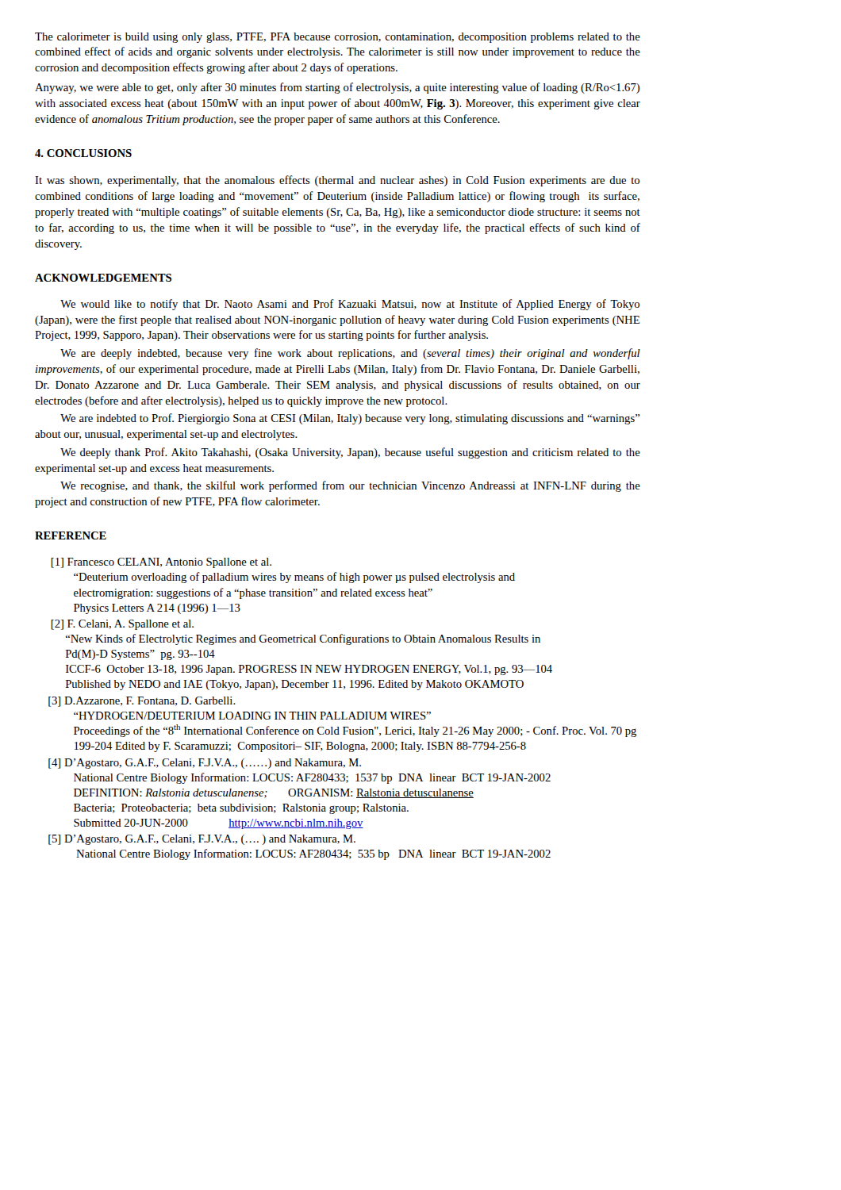The calorimeter is build using only glass, PTFE, PFA because corrosion, contamination, decomposition problems related to the combined effect of acids and organic solvents under electrolysis. The calorimeter is still now under improvement to reduce the corrosion and decomposition effects growing after about 2 days of operations.
Anyway, we were able to get, only after 30 minutes from starting of electrolysis, a quite interesting value of loading (R/Ro<1.67) with associated excess heat (about 150mW with an input power of about 400mW, Fig. 3). Moreover, this experiment give clear evidence of anomalous Tritium production, see the proper paper of same authors at this Conference.
4. CONCLUSIONS
It was shown, experimentally, that the anomalous effects (thermal and nuclear ashes) in Cold Fusion experiments are due to combined conditions of large loading and “movement” of Deuterium (inside Palladium lattice) or flowing trough its surface, properly treated with “multiple coatings” of suitable elements (Sr, Ca, Ba, Hg), like a semiconductor diode structure: it seems not to far, according to us, the time when it will be possible to “use”, in the everyday life, the practical effects of such kind of discovery.
ACKNOWLEDGEMENTS
We would like to notify that Dr. Naoto Asami and Prof Kazuaki Matsui, now at Institute of Applied Energy of Tokyo (Japan), were the first people that realised about NON-inorganic pollution of heavy water during Cold Fusion experiments (NHE Project, 1999, Sapporo, Japan). Their observations were for us starting points for further analysis.
We are deeply indebted, because very fine work about replications, and (several times) their original and wonderful improvements, of our experimental procedure, made at Pirelli Labs (Milan, Italy) from Dr. Flavio Fontana, Dr. Daniele Garbelli, Dr. Donato Azzarone and Dr. Luca Gamberale. Their SEM analysis, and physical discussions of results obtained, on our electrodes (before and after electrolysis), helped us to quickly improve the new protocol.
We are indebted to Prof. Piergiorgio Sona at CESI (Milan, Italy) because very long, stimulating discussions and “warnings” about our, unusual, experimental set-up and electrolytes.
We deeply thank Prof. Akito Takahashi, (Osaka University, Japan), because useful suggestion and criticism related to the experimental set-up and excess heat measurements.
We recognise, and thank, the skilful work performed from our technician Vincenzo Andreassi at INFN-LNF during the project and construction of new PTFE, PFA flow calorimeter.
REFERENCE
[1] Francesco CELANI, Antonio Spallone et al. “Deuterium overloading of palladium wires by means of high power µs pulsed electrolysis and electromigration: suggestions of a “phase transition” and related excess heat” Physics Letters A 214 (1996) 1—13
[2] F. Celani, A. Spallone et al. “New Kinds of Electrolytic Regimes and Geometrical Configurations to Obtain Anomalous Results in Pd(M)-D Systems” pg. 93--104 ICCF-6 October 13-18, 1996 Japan. PROGRESS IN NEW HYDROGEN ENERGY, Vol.1, pg. 93—104 Published by NEDO and IAE (Tokyo, Japan), December 11, 1996. Edited by Makoto OKAMOTO
[3] D.Azzarone, F. Fontana, D. Garbelli. “HYDROGEN/DEUTERIUM LOADING IN THIN PALLADIUM WIRES” Proceedings of the “8th International Conference on Cold Fusion", Lerici, Italy 21-26 May 2000; - Conf. Proc. Vol. 70 pg 199-204 Edited by F. Scaramuzzi; Compositori– SIF, Bologna, 2000; Italy. ISBN 88-7794-256-8
[4] D’Agostaro, G.A.F., Celani, F.J.V.A., (……) and Nakamura, M. National Centre Biology Information: LOCUS: AF280433; 1537 bp DNA linear BCT 19-JAN-2002 DEFINITION: Ralstonia detusculanense; ORGANISM: Ralstonia detusculanense Bacteria; Proteobacteria; beta subdivision; Ralstonia group; Ralstonia. Submitted 20-JUN-2000 http://www.ncbi.nlm.nih.gov
[5] D’Agostaro, G.A.F., Celani, F.J.V.A., (…. ) and Nakamura, M. National Centre Biology Information: LOCUS: AF280434; 535 bp DNA linear BCT 19-JAN-2002